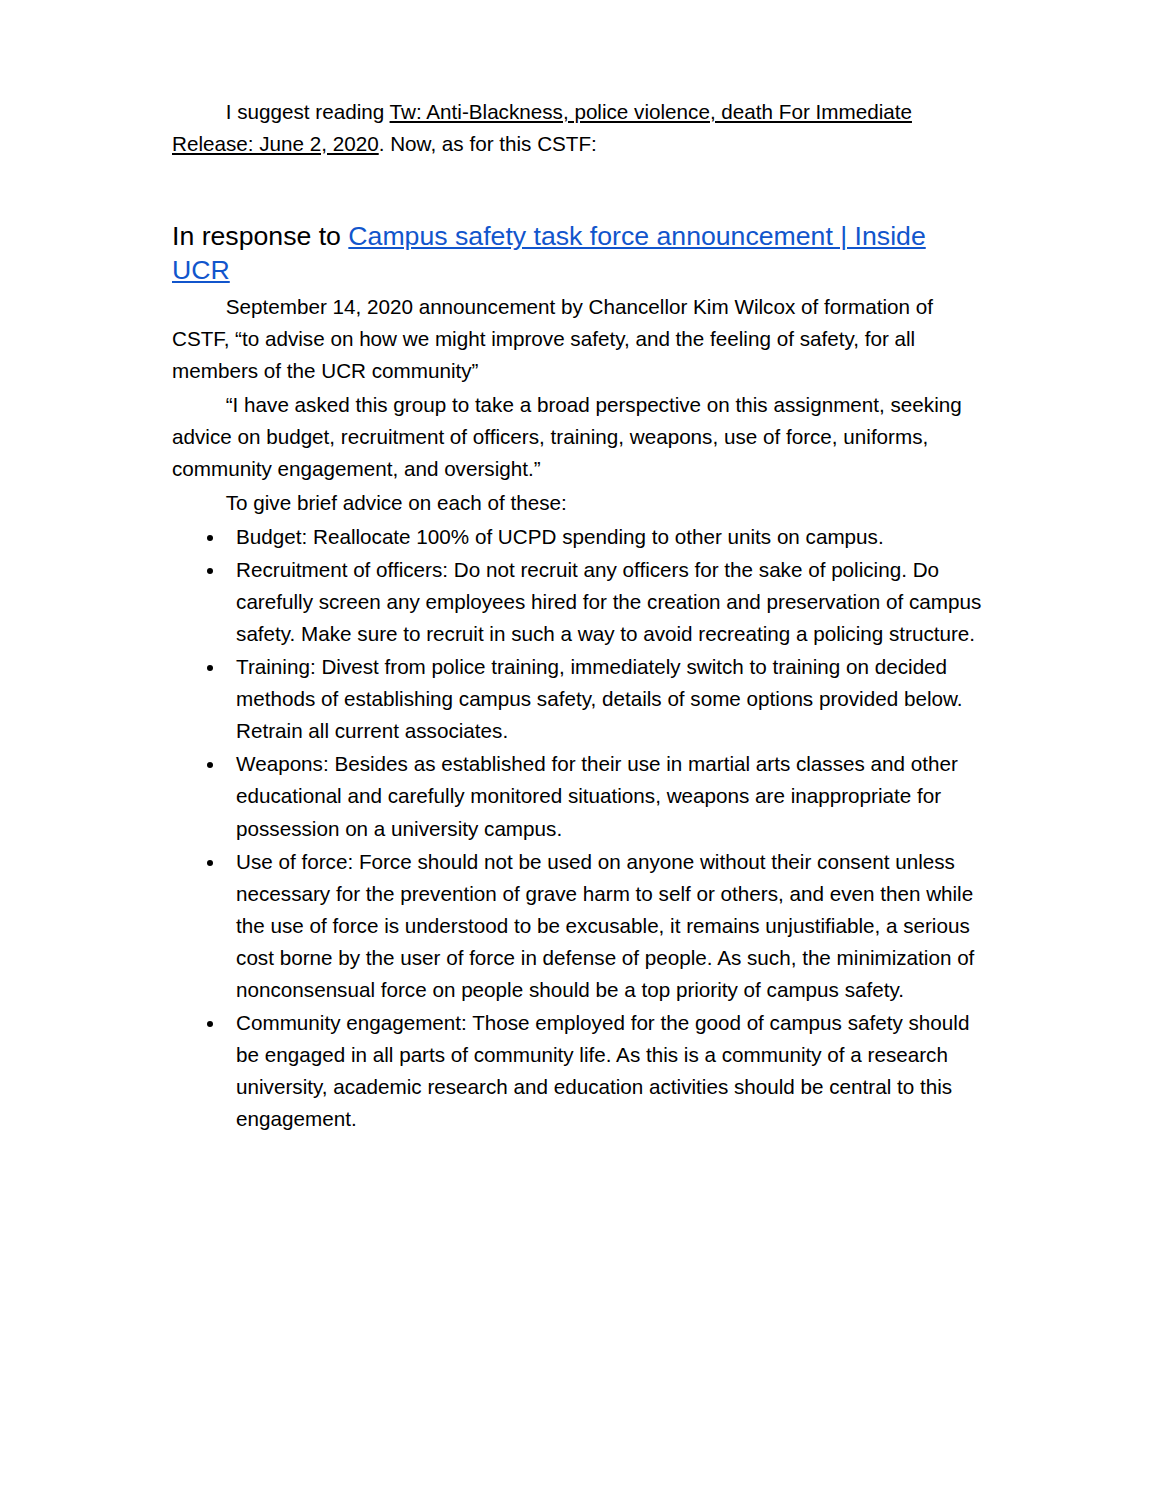I suggest reading Tw: Anti-Blackness, police violence, death For Immediate Release: June 2, 2020. Now, as for this CSTF:
In response to Campus safety task force announcement | Inside UCR
September 14, 2020 announcement by Chancellor Kim Wilcox of formation of CSTF, “to advise on how we might improve safety, and the feeling of safety, for all members of the UCR community”
“I have asked this group to take a broad perspective on this assignment, seeking advice on budget, recruitment of officers, training, weapons, use of force, uniforms, community engagement, and oversight.”
To give brief advice on each of these:
Budget: Reallocate 100% of UCPD spending to other units on campus.
Recruitment of officers: Do not recruit any officers for the sake of policing. Do carefully screen any employees hired for the creation and preservation of campus safety. Make sure to recruit in such a way to avoid recreating a policing structure.
Training: Divest from police training, immediately switch to training on decided methods of establishing campus safety, details of some options provided below. Retrain all current associates.
Weapons: Besides as established for their use in martial arts classes and other educational and carefully monitored situations, weapons are inappropriate for possession on a university campus.
Use of force: Force should not be used on anyone without their consent unless necessary for the prevention of grave harm to self or others, and even then while the use of force is understood to be excusable, it remains unjustifiable, a serious cost borne by the user of force in defense of people. As such, the minimization of nonconsensual force on people should be a top priority of campus safety.
Community engagement: Those employed for the good of campus safety should be engaged in all parts of community life. As this is a community of a research university, academic research and education activities should be central to this engagement.